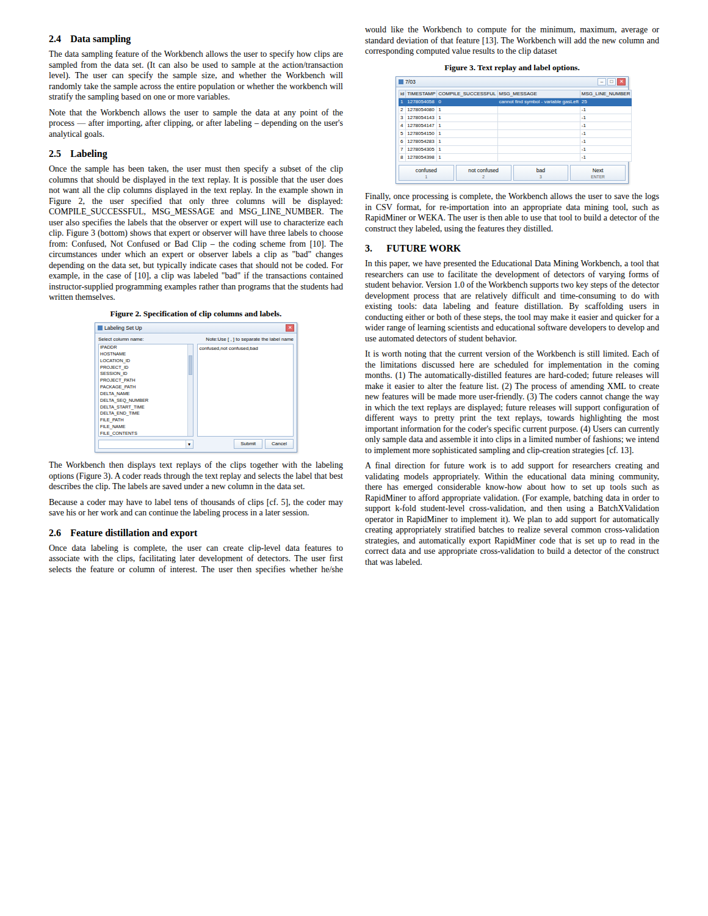2.4 Data sampling
The data sampling feature of the Workbench allows the user to specify how clips are sampled from the data set. (It can also be used to sample at the action/transaction level). The user can specify the sample size, and whether the Workbench will randomly take the sample across the entire population or whether the workbench will stratify the sampling based on one or more variables.
Note that the Workbench allows the user to sample the data at any point of the process — after importing, after clipping, or after labeling – depending on the user's analytical goals.
2.5 Labeling
Once the sample has been taken, the user must then specify a subset of the clip columns that should be displayed in the text replay. It is possible that the user does not want all the clip columns displayed in the text replay. In the example shown in Figure 2, the user specified that only three columns will be displayed: COMPILE_SUCCESSFUL, MSG_MESSAGE and MSG_LINE_NUMBER. The user also specifies the labels that the observer or expert will use to characterize each clip. Figure 3 (bottom) shows that expert or observer will have three labels to choose from: Confused, Not Confused or Bad Clip – the coding scheme from [10]. The circumstances under which an expert or observer labels a clip as "bad" changes depending on the data set, but typically indicate cases that should not be coded. For example, in the case of [10], a clip was labeled "bad" if the transactions contained instructor-supplied programming examples rather than programs that the students had written themselves.
Figure 2. Specification of clip columns and labels.
Labeling Set Up
✕
Select column name: Note:Use [ , ] to separate the label name
IPADDR
HOSTNAME
LOCATION_ID
PROJECT_ID
SESSION_ID
PROJECT_PATH
PACKAGE_PATH
DELTA_NAME
DELTA_SEQ_NUMBER
DELTA_START_TIME
DELTA_END_TIME
FILE_PATH
FILE_NAME
FILE_CONTENTS
FILE_ENCODING
COMPILE_SUCCESSFUL
MSG_TYPE
MSG_MESSAGE
MSG_LINE_NUMBER
COMPILES_PER_FILE
TOTAL_COMPILES
confused,not confused,bad
▼
Submit
Cancel
The Workbench then displays text replays of the clips together with the labeling options (Figure 3). A coder reads through the text replay and selects the label that best describes the clip. The labels are saved under a new column in the data set.
Because a coder may have to label tens of thousands of clips [cf. 5], the coder may save his or her work and can continue the labeling process in a later session.
2.6 Feature distillation and export
Once data labeling is complete, the user can create clip-level data features to associate with the clips, facilitating later development of detectors. The user first selects the feature or column of interest. The user then specifies whether he/she would like the Workbench to compute for the minimum, maximum, average or standard deviation of that feature [13]. The Workbench will add the new column and corresponding computed value results to the clip dataset
Figure 3. Text replay and label options.
7/03
–□✕
| id | TIMESTAMP | COMPILE_SUCCESSFUL | MSG_MESSAGE | MSG_LINE_NUMBER |
| --- | --- | --- | --- | --- |
| 1 | 1278054058 | 0 | cannot find symbol - variable gasLeft | 25 |
| 2 | 1278054080 | 1 | | -1 |
| 3 | 1278054143 | 1 | | -1 |
| 4 | 1278054147 | 1 | | -1 |
| 5 | 1278054150 | 1 | | -1 |
| 6 | 1278054283 | 1 | | -1 |
| 7 | 1278054305 | 1 | | -1 |
| 8 | 1278054398 | 1 | | -1 |
confused1
not confused2
bad3
NextENTER
Finally, once processing is complete, the Workbench allows the user to save the logs in CSV format, for re-importation into an appropriate data mining tool, such as RapidMiner or WEKA. The user is then able to use that tool to build a detector of the construct they labeled, using the features they distilled.
3. FUTURE WORK
In this paper, we have presented the Educational Data Mining Workbench, a tool that researchers can use to facilitate the development of detectors of varying forms of student behavior. Version 1.0 of the Workbench supports two key steps of the detector development process that are relatively difficult and time-consuming to do with existing tools: data labeling and feature distillation. By scaffolding users in conducting either or both of these steps, the tool may make it easier and quicker for a wider range of learning scientists and educational software developers to develop and use automated detectors of student behavior.
It is worth noting that the current version of the Workbench is still limited. Each of the limitations discussed here are scheduled for implementation in the coming months. (1) The automatically-distilled features are hard-coded; future releases will make it easier to alter the feature list. (2) The process of amending XML to create new features will be made more user-friendly. (3) The coders cannot change the way in which the text replays are displayed; future releases will support configuration of different ways to pretty print the text replays, towards highlighting the most important information for the coder's specific current purpose. (4) Users can currently only sample data and assemble it into clips in a limited number of fashions; we intend to implement more sophisticated sampling and clip-creation strategies [cf. 13].
A final direction for future work is to add support for researchers creating and validating models appropriately. Within the educational data mining community, there has emerged considerable know-how about how to set up tools such as RapidMiner to afford appropriate validation. (For example, batching data in order to support k-fold student-level cross-validation, and then using a BatchXValidation operator in RapidMiner to implement it). We plan to add support for automatically creating appropriately stratified batches to realize several common cross-validation strategies, and automatically export RapidMiner code that is set up to read in the correct data and use appropriate cross-validation to build a detector of the construct that was labeled.